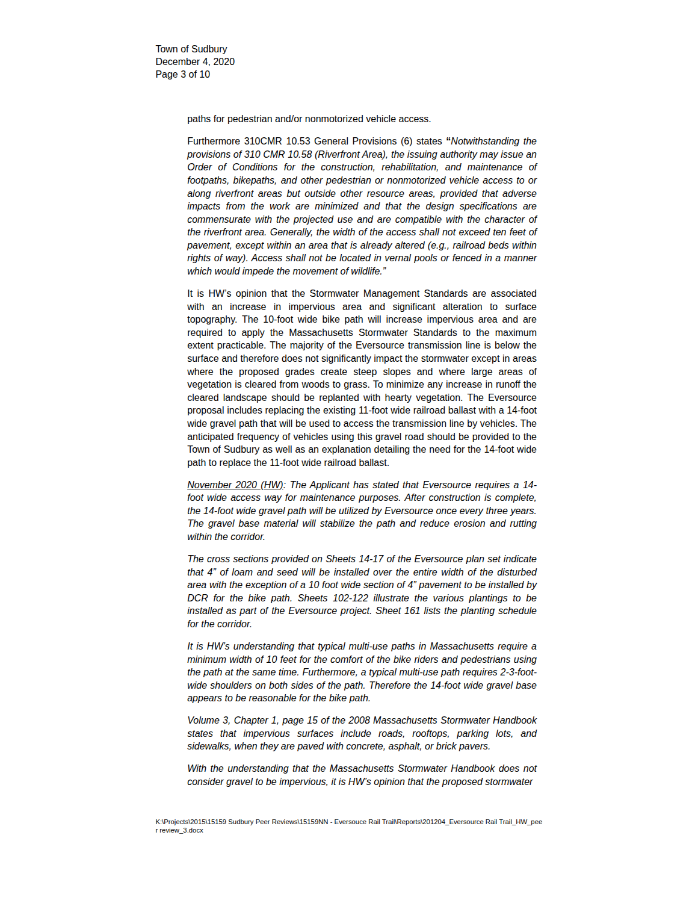Town of Sudbury
December 4, 2020
Page 3 of 10
paths for pedestrian and/or nonmotorized vehicle access.
Furthermore 310CMR 10.53 General Provisions (6) states “Notwithstanding the provisions of 310 CMR 10.58 (Riverfront Area), the issuing authority may issue an Order of Conditions for the construction, rehabilitation, and maintenance of footpaths, bikepaths, and other pedestrian or nonmotorized vehicle access to or along riverfront areas but outside other resource areas, provided that adverse impacts from the work are minimized and that the design specifications are commensurate with the projected use and are compatible with the character of the riverfront area. Generally, the width of the access shall not exceed ten feet of pavement, except within an area that is already altered (e.g., railroad beds within rights of way). Access shall not be located in vernal pools or fenced in a manner which would impede the movement of wildlife.”
It is HW’s opinion that the Stormwater Management Standards are associated with an increase in impervious area and significant alteration to surface topography. The 10-foot wide bike path will increase impervious area and are required to apply the Massachusetts Stormwater Standards to the maximum extent practicable. The majority of the Eversource transmission line is below the surface and therefore does not significantly impact the stormwater except in areas where the proposed grades create steep slopes and where large areas of vegetation is cleared from woods to grass. To minimize any increase in runoff the cleared landscape should be replanted with hearty vegetation. The Eversource proposal includes replacing the existing 11-foot wide railroad ballast with a 14-foot wide gravel path that will be used to access the transmission line by vehicles. The anticipated frequency of vehicles using this gravel road should be provided to the Town of Sudbury as well as an explanation detailing the need for the 14-foot wide path to replace the 11-foot wide railroad ballast.
November 2020 (HW): The Applicant has stated that Eversource requires a 14-foot wide access way for maintenance purposes. After construction is complete, the 14-foot wide gravel path will be utilized by Eversource once every three years. The gravel base material will stabilize the path and reduce erosion and rutting within the corridor.
The cross sections provided on Sheets 14-17 of the Eversource plan set indicate that 4” of loam and seed will be installed over the entire width of the disturbed area with the exception of a 10 foot wide section of 4” pavement to be installed by DCR for the bike path. Sheets 102-122 illustrate the various plantings to be installed as part of the Eversource project. Sheet 161 lists the planting schedule for the corridor.
It is HW’s understanding that typical multi-use paths in Massachusetts require a minimum width of 10 feet for the comfort of the bike riders and pedestrians using the path at the same time. Furthermore, a typical multi-use path requires 2-3-foot-wide shoulders on both sides of the path. Therefore the 14-foot wide gravel base appears to be reasonable for the bike path.
Volume 3, Chapter 1, page 15 of the 2008 Massachusetts Stormwater Handbook states that impervious surfaces include roads, rooftops, parking lots, and sidewalks, when they are paved with concrete, asphalt, or brick pavers.
With the understanding that the Massachusetts Stormwater Handbook does not consider gravel to be impervious, it is HW’s opinion that the proposed stormwater
K:\Projects\2015\15159 Sudbury Peer Reviews\15159NN - Eversouce Rail Trail\Reports\201204_Eversource Rail Trail_HW_peer review_3.docx